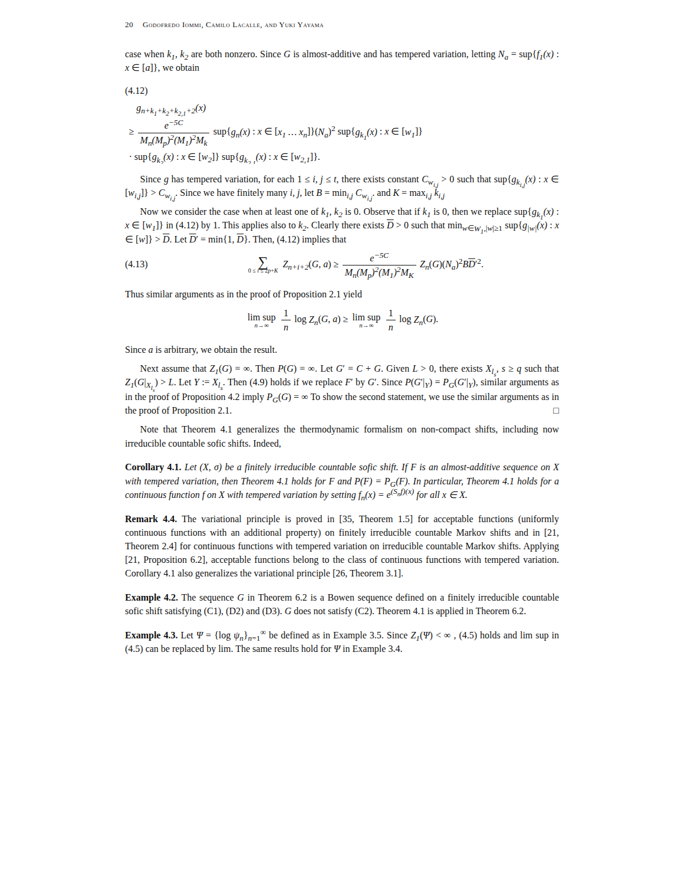20 Godofredo Iommi, Camilo Lacalle, and Yuki Yayama
case when k1, k2 are both nonzero. Since G is almost-additive and has tempered variation, letting Na = sup{f1(x) : x ∈ [a]}, we obtain
(4.12)
gn+k1+k2+k2,1+2(x)
≥ e−5C Mn(Mp)2(M1)2Mk sup{gn(x) : x ∈ [x1 … xn]}(Na)2 sup{gk1(x) : x ∈ [w1]}
· sup{gk2(x) : x ∈ [w2]} sup{gk2,1(x) : x ∈ [w2,1]}.
Since g has tempered variation, for each 1 ≤ i, j ≤ t, there exists constant Cwi,j > 0 such that sup{gki,j(x) : x ∈ [wi,j]} > Cwi,j. Since we have finitely many i, j, let B = mini,j Cwi,j. and K = maxi,j ki,j
Now we consider the case when at least one of k1, k2 is 0. Observe that if k1 is 0, then we replace sup{gk1(x) : x ∈ [w1]} in (4.12) by 1. This applies also to k2. Clearly there exists D > 0 such that minw∈W1,|w|≥1 sup{g|w|(x) : x ∈ [w]} > D. Let D′ = min{1, D}. Then, (4.12) implies that
(4.13) ∑0 ≤ i ≤ 2p+K Zn+i+2(G, a) ≥ e−5C Mn(Mp)2(M1)2MK Zn(G)(Na)2BD′2.
Thus similar arguments as in the proof of Proposition 2.1 yield
lim sup n→∞ 1 n log Zn(G, a) ≥ lim sup n→∞ 1 n log Zn(G).
Since a is arbitrary, we obtain the result.
Next assume that Z1(G) = ∞. Then P(G) = ∞. Let G′ = C + G. Given L > 0, there exists Xls, s ≥ q such that Z1(G|Xls) > L. Let Y := Xls. Then (4.9) holds if we replace F′ by G′. Since P(G′|Y) = PG(G′|Y), similar arguments as in the proof of Proposition 4.2 imply PG(G) = ∞ To show the second statement, we use the similar arguments as in the proof of Proposition 2.1. □
Note that Theorem 4.1 generalizes the thermodynamic formalism on non-compact shifts, including now irreducible countable sofic shifts. Indeed,
Corollary 4.1. Let (X, σ) be a finitely irreducible countable sofic shift. If F is an almost-additive sequence on X with tempered variation, then Theorem 4.1 holds for F and P(F) = PG(F). In particular, Theorem 4.1 holds for a continuous function f on X with tempered variation by setting fn(x) = e(Snf)(x) for all x ∈ X.
Remark 4.4. The variational principle is proved in [35, Theorem 1.5] for acceptable functions (uniformly continuous functions with an additional property) on finitely irreducible countable Markov shifts and in [21, Theorem 2.4] for continuous functions with tempered variation on irreducible countable Markov shifts. Applying [21, Proposition 6.2], acceptable functions belong to the class of continuous functions with tempered variation. Corollary 4.1 also generalizes the variational principle [26, Theorem 3.1].
Example 4.2. The sequence G in Theorem 6.2 is a Bowen sequence defined on a finitely irreducible countable sofic shift satisfying (C1), (D2) and (D3). G does not satisfy (C2). Theorem 4.1 is applied in Theorem 6.2.
Example 4.3. Let Ψ = {log ψn}n=1∞ be defined as in Example 3.5. Since Z1(Ψ) < ∞ , (4.5) holds and lim sup in (4.5) can be replaced by lim. The same results hold for Ψ in Example 3.4.